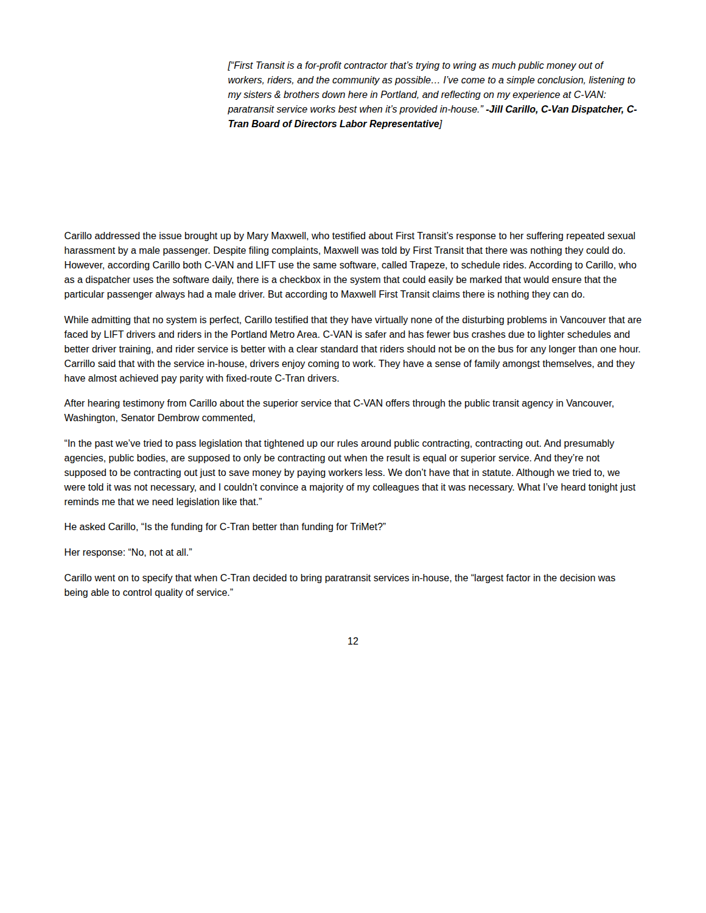[“First Transit is a for-profit contractor that’s trying to wring as much public money out of workers, riders, and the community as possible… I’ve come to a simple conclusion, listening to my sisters & brothers down here in Portland, and reflecting on my experience at C-VAN: paratransit service works best when it’s provided in-house.” -Jill Carillo, C-Van Dispatcher, C-Tran Board of Directors Labor Representative]
Carillo addressed the issue brought up by Mary Maxwell, who testified about First Transit’s response to her suffering repeated sexual harassment by a male passenger. Despite filing complaints, Maxwell was told by First Transit that there was nothing they could do. However, according Carillo both C-VAN and LIFT use the same software, called Trapeze, to schedule rides. According to Carillo, who as a dispatcher uses the software daily, there is a checkbox in the system that could easily be marked that would ensure that the particular passenger always had a male driver. But according to Maxwell First Transit claims there is nothing they can do.
While admitting that no system is perfect, Carillo testified that they have virtually none of the disturbing problems in Vancouver that are faced by LIFT drivers and riders in the Portland Metro Area. C-VAN is safer and has fewer bus crashes due to lighter schedules and better driver training, and rider service is better with a clear standard that riders should not be on the bus for any longer than one hour. Carrillo said that with the service in-house, drivers enjoy coming to work. They have a sense of family amongst themselves, and they have almost achieved pay parity with fixed-route C-Tran drivers.
After hearing testimony from Carillo about the superior service that C-VAN offers through the public transit agency in Vancouver, Washington, Senator Dembrow commented,
“In the past we’ve tried to pass legislation that tightened up our rules around public contracting, contracting out. And presumably agencies, public bodies, are supposed to only be contracting out when the result is equal or superior service. And they’re not supposed to be contracting out just to save money by paying workers less. We don’t have that in statute. Although we tried to, we were told it was not necessary, and I couldn’t convince a majority of my colleagues that it was necessary. What I’ve heard tonight just reminds me that we need legislation like that.”
He asked Carillo, “Is the funding for C-Tran better than funding for TriMet?”
Her response: “No, not at all.”
Carillo went on to specify that when C-Tran decided to bring paratransit services in-house, the “largest factor in the decision was being able to control quality of service.”
12